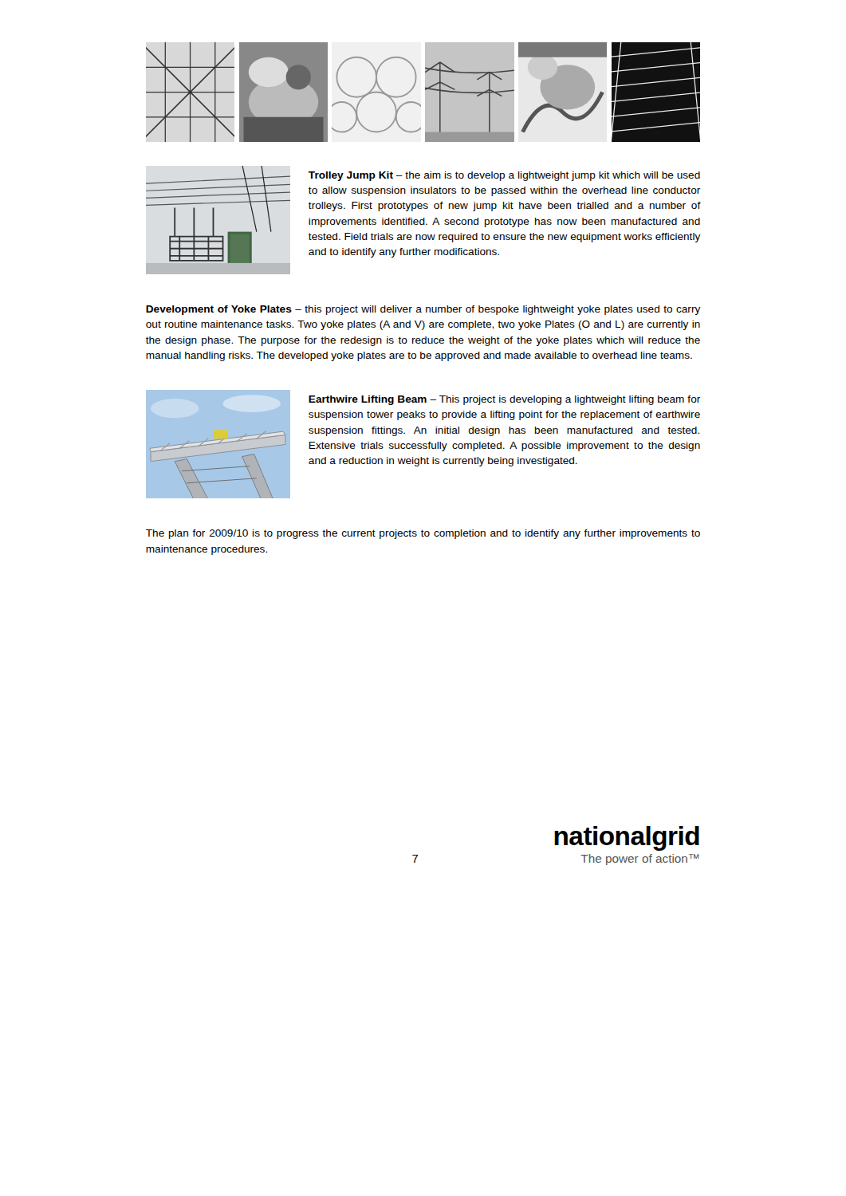Trolley Jump Kit – the aim is to develop a lightweight jump kit which will be used to allow suspension insulators to be passed within the overhead line conductor trolleys. First prototypes of new jump kit have been trialled and a number of improvements identified. A second prototype has now been manufactured and tested. Field trials are now required to ensure the new equipment works efficiently and to identify any further modifications.
Development of Yoke Plates – this project will deliver a number of bespoke lightweight yoke plates used to carry out routine maintenance tasks. Two yoke plates (A and V) are complete, two yoke Plates (O and L) are currently in the design phase. The purpose for the redesign is to reduce the weight of the yoke plates which will reduce the manual handling risks. The developed yoke plates are to be approved and made available to overhead line teams.
Earthwire Lifting Beam – This project is developing a lightweight lifting beam for suspension tower peaks to provide a lifting point for the replacement of earthwire suspension fittings. An initial design has been manufactured and tested. Extensive trials successfully completed. A possible improvement to the design and a reduction in weight is currently being investigated.
The plan for 2009/10 is to progress the current projects to completion and to identify any further improvements to maintenance procedures.
7
nationalgrid
The power of action™